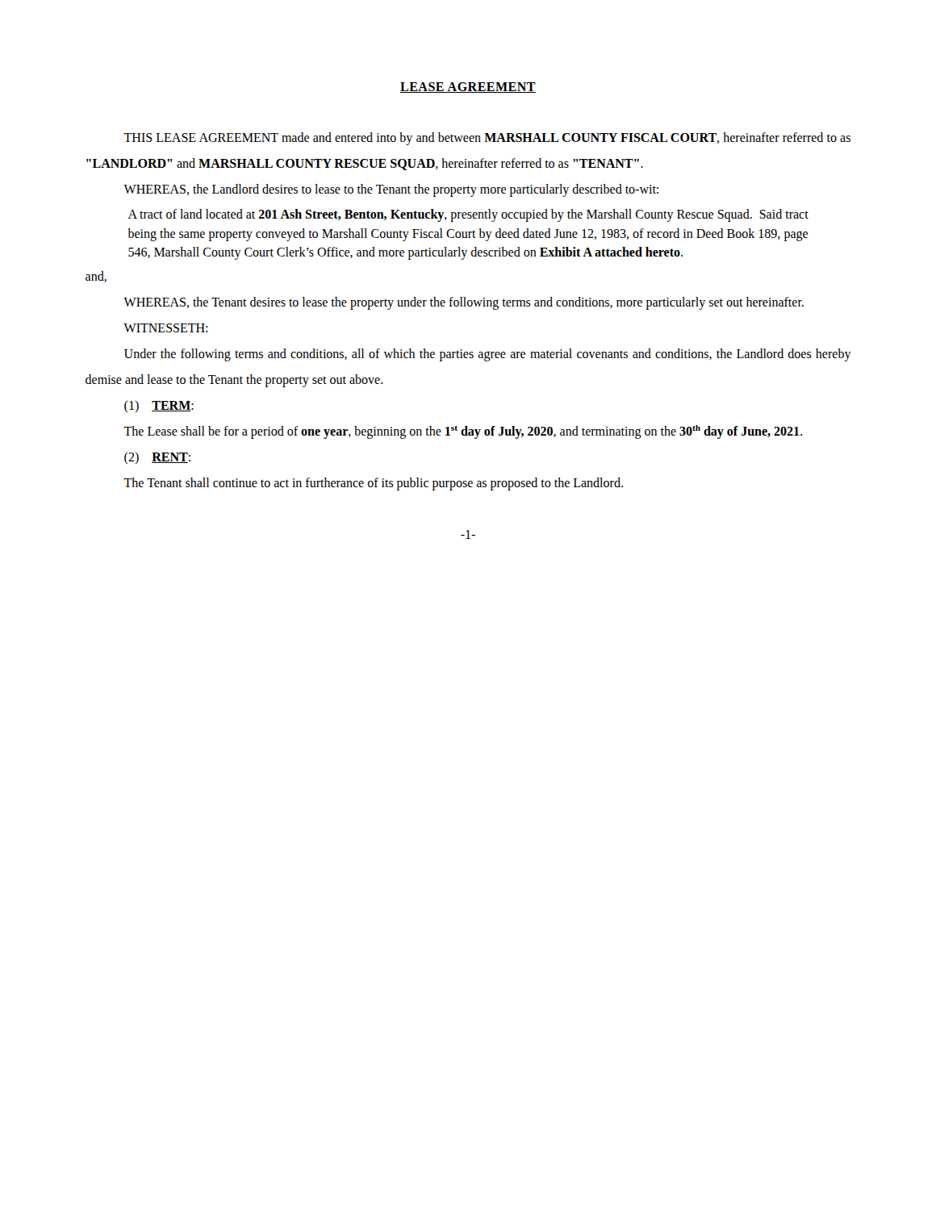LEASE AGREEMENT
THIS LEASE AGREEMENT made and entered into by and between MARSHALL COUNTY FISCAL COURT, hereinafter referred to as "LANDLORD" and MARSHALL COUNTY RESCUE SQUAD, hereinafter referred to as "TENANT".
WHEREAS, the Landlord desires to lease to the Tenant the property more particularly described to-wit:
A tract of land located at 201 Ash Street, Benton, Kentucky, presently occupied by the Marshall County Rescue Squad. Said tract being the same property conveyed to Marshall County Fiscal Court by deed dated June 12, 1983, of record in Deed Book 189, page 546, Marshall County Court Clerk’s Office, and more particularly described on Exhibit A attached hereto.
and,
WHEREAS, the Tenant desires to lease the property under the following terms and conditions, more particularly set out hereinafter.
WITNESSETH:
Under the following terms and conditions, all of which the parties agree are material covenants and conditions, the Landlord does hereby demise and lease to the Tenant the property set out above.
(1) TERM:
The Lease shall be for a period of one year, beginning on the 1st day of July, 2020, and terminating on the 30th day of June, 2021.
(2) RENT:
The Tenant shall continue to act in furtherance of its public purpose as proposed to the Landlord.
-1-